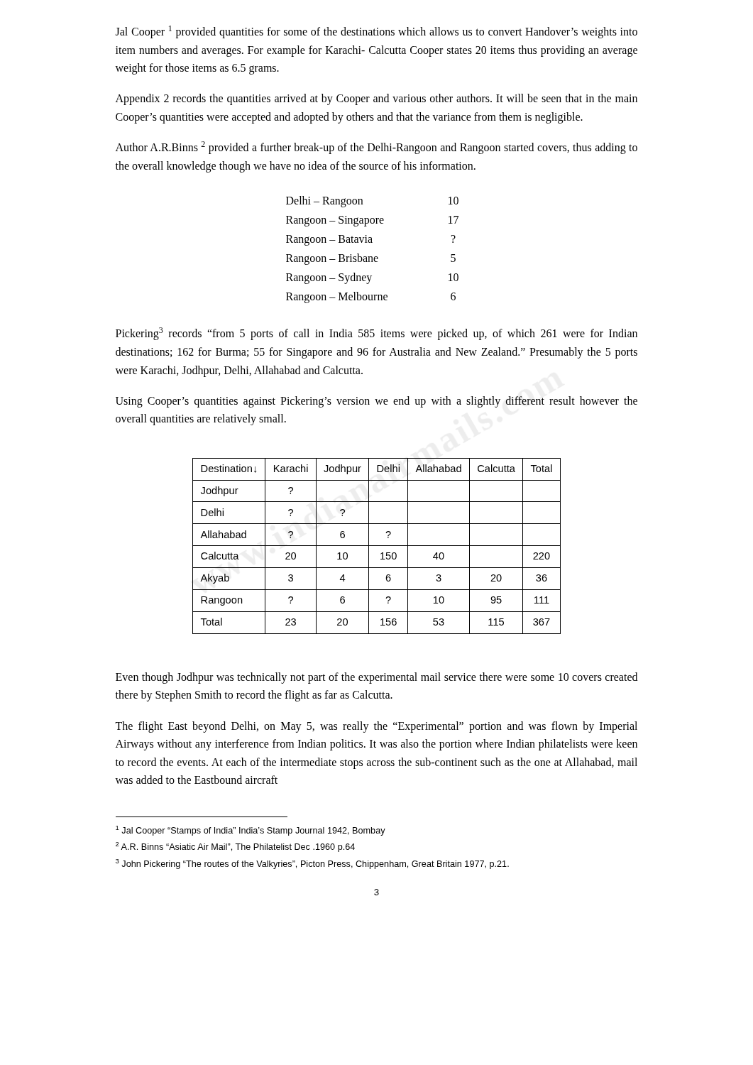www.indianairmails.com
Jal Cooper 1 provided quantities for some of the destinations which allows us to convert Handover’s weights into item numbers and averages. For example for Karachi- Calcutta Cooper states 20 items thus providing an average weight for those items as 6.5 grams.
Appendix 2 records the quantities arrived at by Cooper and various other authors. It will be seen that in the main Cooper’s quantities were accepted and adopted by others and that the variance from them is negligible.
Author A.R.Binns 2 provided a further break-up of the Delhi-Rangoon and Rangoon started covers, thus adding to the overall knowledge though we have no idea of the source of his information.
| Delhi – Rangoon | 10 |
| Rangoon – Singapore | 17 |
| Rangoon – Batavia | ? |
| Rangoon – Brisbane | 5 |
| Rangoon – Sydney | 10 |
| Rangoon – Melbourne | 6 |
Pickering3 records “from 5 ports of call in India 585 items were picked up, of which 261 were for Indian destinations; 162 for Burma; 55 for Singapore and 96 for Australia and New Zealand.” Presumably the 5 ports were Karachi, Jodhpur, Delhi, Allahabad and Calcutta.
Using Cooper’s quantities against Pickering’s version we end up with a slightly different result however the overall quantities are relatively small.
| Destination↓ | Karachi | Jodhpur | Delhi | Allahabad | Calcutta | Total |
| --- | --- | --- | --- | --- | --- | --- |
| Jodhpur | ? | | | | | |
| Delhi | ? | ? | | | | |
| Allahabad | ? | 6 | ? | | | |
| Calcutta | 20 | 10 | 150 | 40 | | 220 |
| Akyab | 3 | 4 | 6 | 3 | 20 | 36 |
| Rangoon | ? | 6 | ? | 10 | 95 | 111 |
| Total | 23 | 20 | 156 | 53 | 115 | 367 |
Even though Jodhpur was technically not part of the experimental mail service there were some 10 covers created there by Stephen Smith to record the flight as far as Calcutta.
The flight East beyond Delhi, on May 5, was really the “Experimental” portion and was flown by Imperial Airways without any interference from Indian politics. It was also the portion where Indian philatelists were keen to record the events. At each of the intermediate stops across the sub-continent such as the one at Allahabad, mail was added to the Eastbound aircraft
1 Jal Cooper “Stamps of India” India’s Stamp Journal 1942, Bombay
2 A.R. Binns “Asiatic Air Mail”, The Philatelist Dec .1960 p.64
3 John Pickering “The routes of the Valkyries”, Picton Press, Chippenham, Great Britain 1977, p.21.
3